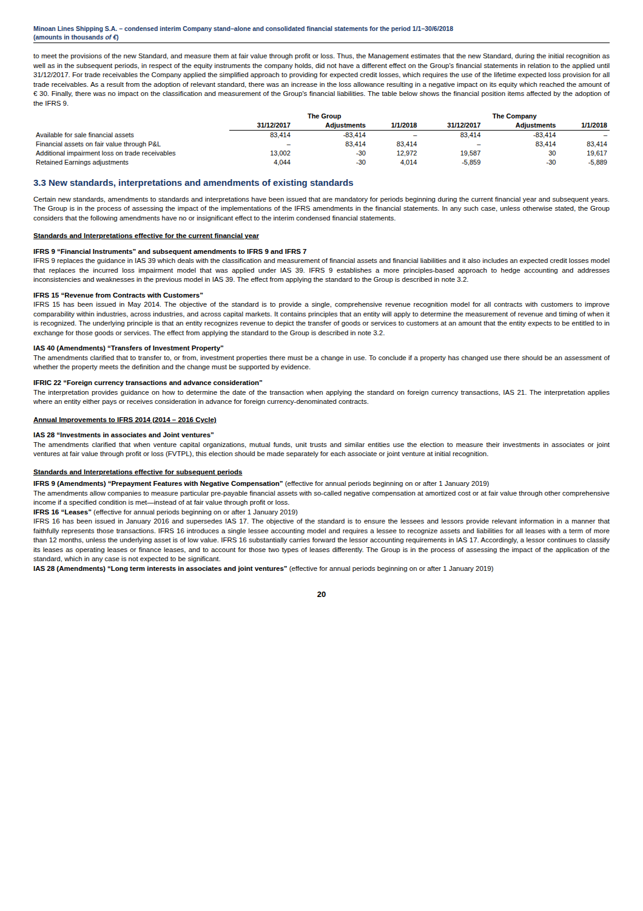Minoan Lines Shipping S.A. – condensed interim Company stand–alone and consolidated financial statements for the period 1/1–30/6/2018
(amounts in thousands of €)
to meet the provisions of the new Standard, and measure them at fair value through profit or loss. Thus, the Management estimates that the new Standard, during the initial recognition as well as in the subsequent periods, in respect of the equity instruments the company holds, did not have a different effect on the Group's financial statements in relation to the applied until 31/12/2017. For trade receivables the Company applied the simplified approach to providing for expected credit losses, which requires the use of the lifetime expected loss provision for all trade receivables. As a result from the adoption of relevant standard, there was an increase in the loss allowance resulting in a negative impact on its equity which reached the amount of € 30. Finally, there was no impact on the classification and measurement of the Group's financial liabilities. The table below shows the financial position items affected by the adoption of the IFRS 9.
| | The Group | The Company |
| --- | --- | --- |
| | 31/12/2017 | Adjustments | 1/1/2018 | 31/12/2017 | Adjustments | 1/1/2018 |
| Available for sale financial assets | 83,414 | -83,414 | – | 83,414 | -83,414 | – |
| Financial assets on fair value through P&L | – | 83,414 | 83,414 | – | 83,414 | 83,414 |
| Additional impairment loss on trade receivables | 13,002 | -30 | 12,972 | 19,587 | 30 | 19,617 |
| Retained Earnings adjustments | 4,044 | -30 | 4,014 | -5,859 | -30 | -5,889 |
3.3 New standards, interpretations and amendments of existing standards
Certain new standards, amendments to standards and interpretations have been issued that are mandatory for periods beginning during the current financial year and subsequent years. The Group is in the process of assessing the impact of the implementations of the IFRS amendments in the financial statements. In any such case, unless otherwise stated, the Group considers that the following amendments have no or insignificant effect to the interim condensed financial statements.
Standards and Interpretations effective for the current financial year
IFRS 9 “Financial Instruments” and subsequent amendments to IFRS 9 and IFRS 7
IFRS 9 replaces the guidance in IAS 39 which deals with the classification and measurement of financial assets and financial liabilities and it also includes an expected credit losses model that replaces the incurred loss impairment model that was applied under IAS 39. IFRS 9 establishes a more principles-based approach to hedge accounting and addresses inconsistencies and weaknesses in the previous model in IAS 39. The effect from applying the standard to the Group is described in note 3.2.
IFRS 15 “Revenue from Contracts with Customers”
IFRS 15 has been issued in May 2014. The objective of the standard is to provide a single, comprehensive revenue recognition model for all contracts with customers to improve comparability within industries, across industries, and across capital markets. It contains principles that an entity will apply to determine the measurement of revenue and timing of when it is recognized. The underlying principle is that an entity recognizes revenue to depict the transfer of goods or services to customers at an amount that the entity expects to be entitled to in exchange for those goods or services. The effect from applying the standard to the Group is described in note 3.2.
IAS 40 (Amendments) “Transfers of Investment Property”
The amendments clarified that to transfer to, or from, investment properties there must be a change in use. To conclude if a property has changed use there should be an assessment of whether the property meets the definition and the change must be supported by evidence.
IFRIC 22 “Foreign currency transactions and advance consideration”
The interpretation provides guidance on how to determine the date of the transaction when applying the standard on foreign currency transactions, IAS 21. The interpretation applies where an entity either pays or receives consideration in advance for foreign currency-denominated contracts.
Annual Improvements to IFRS 2014 (2014 – 2016 Cycle)
IAS 28 “Investments in associates and Joint ventures”
The amendments clarified that when venture capital organizations, mutual funds, unit trusts and similar entities use the election to measure their investments in associates or joint ventures at fair value through profit or loss (FVTPL), this election should be made separately for each associate or joint venture at initial recognition.
Standards and Interpretations effective for subsequent periods
IFRS 9 (Amendments) “Prepayment Features with Negative Compensation” (effective for annual periods beginning on or after 1 January 2019)
The amendments allow companies to measure particular pre-payable financial assets with so-called negative compensation at amortized cost or at fair value through other comprehensive income if a specified condition is met—instead of at fair value through profit or loss.
IFRS 16 “Leases” (effective for annual periods beginning on or after 1 January 2019)
IFRS 16 has been issued in January 2016 and supersedes IAS 17. The objective of the standard is to ensure the lessees and lessors provide relevant information in a manner that faithfully represents those transactions. IFRS 16 introduces a single lessee accounting model and requires a lessee to recognize assets and liabilities for all leases with a term of more than 12 months, unless the underlying asset is of low value. IFRS 16 substantially carries forward the lessor accounting requirements in IAS 17. Accordingly, a lessor continues to classify its leases as operating leases or finance leases, and to account for those two types of leases differently. The Group is in the process of assessing the impact of the application of the standard, which in any case is not expected to be significant.
IAS 28 (Amendments) “Long term interests in associates and joint ventures” (effective for annual periods beginning on or after 1 January 2019)
20